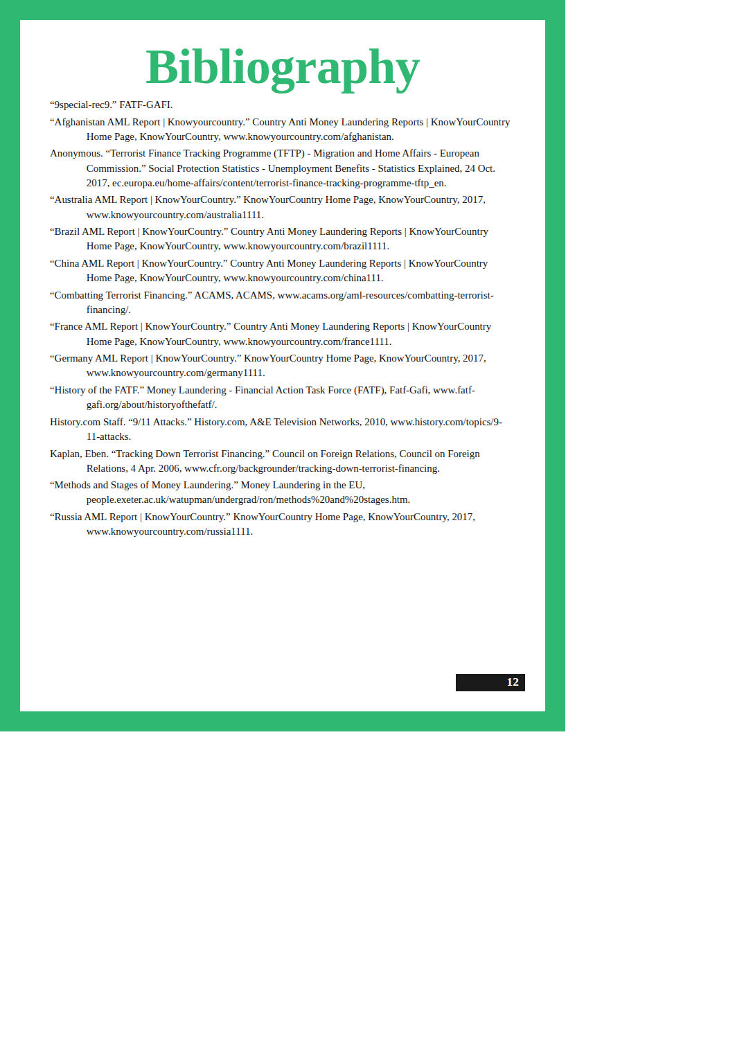Bibliography
“9special-rec9.” FATF-GAFI.
“Afghanistan AML Report | Knowyourcountry.” Country Anti Money Laundering Reports | KnowYourCountry Home Page, KnowYourCountry, www.knowyourcountry.com/afghanistan.
Anonymous. “Terrorist Finance Tracking Programme (TFTP) - Migration and Home Affairs - European Commission.” Social Protection Statistics - Unemployment Benefits - Statistics Explained, 24 Oct. 2017, ec.europa.eu/home-affairs/content/terrorist-finance-tracking-programme-tftp_en.
“Australia AML Report | KnowYourCountry.” KnowYourCountry Home Page, KnowYourCountry, 2017, www.knowyourcountry.com/australia1111.
“Brazil AML Report | KnowYourCountry.” Country Anti Money Laundering Reports | KnowYourCountry Home Page, KnowYourCountry, www.knowyourcountry.com/brazil1111.
“China AML Report | KnowYourCountry.” Country Anti Money Laundering Reports | KnowYourCountry Home Page, KnowYourCountry, www.knowyourcountry.com/china111.
“Combatting Terrorist Financing.” ACAMS, ACAMS, www.acams.org/aml-resources/combatting-terrorist-financing/.
“France AML Report | KnowYourCountry.” Country Anti Money Laundering Reports | KnowYourCountry Home Page, KnowYourCountry, www.knowyourcountry.com/france1111.
“Germany AML Report | KnowYourCountry.” KnowYourCountry Home Page, KnowYourCountry, 2017, www.knowyourcountry.com/germany1111.
“History of the FATF.” Money Laundering - Financial Action Task Force (FATF), Fatf-Gafi, www.fatf-gafi.org/about/historyofthefatf/.
History.com Staff. “9/11 Attacks.” History.com, A&E Television Networks, 2010, www.history.com/topics/9-11-attacks.
Kaplan, Eben. “Tracking Down Terrorist Financing.” Council on Foreign Relations, Council on Foreign Relations, 4 Apr. 2006, www.cfr.org/backgrounder/tracking-down-terrorist-financing.
“Methods and Stages of Money Laundering.” Money Laundering in the EU, people.exeter.ac.uk/watupman/undergrad/ron/methods%20and%20stages.htm.
“Russia AML Report | KnowYourCountry.” KnowYourCountry Home Page, KnowYourCountry, 2017, www.knowyourcountry.com/russia1111.
12